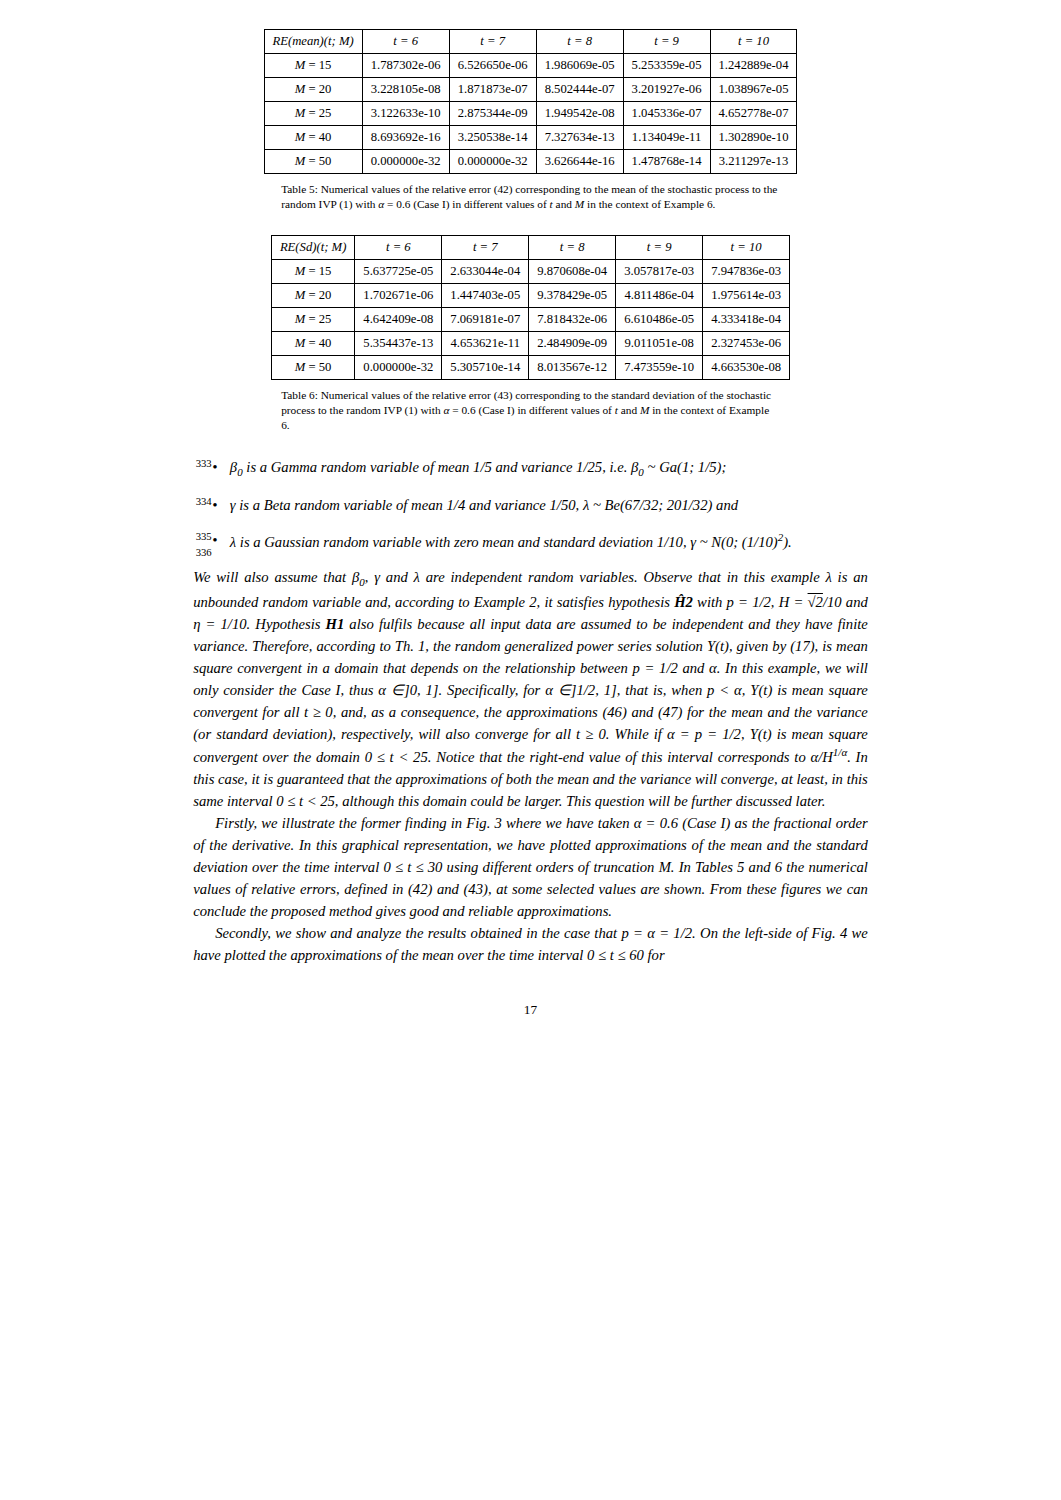| RE(mean)( t ; M ) | t = 6 | t = 7 | t = 8 | t = 9 | t = 10 |
| --- | --- | --- | --- | --- | --- |
| M = 15 | 1.787302e-06 | 6.526650e-06 | 1.986069e-05 | 5.253359e-05 | 1.242889e-04 |
| M = 20 | 3.228105e-08 | 1.871873e-07 | 8.502444e-07 | 3.201927e-06 | 1.038967e-05 |
| M = 25 | 3.122633e-10 | 2.875344e-09 | 1.949542e-08 | 1.045336e-07 | 4.652778e-07 |
| M = 40 | 8.693692e-16 | 3.250538e-14 | 7.327634e-13 | 1.134049e-11 | 1.302890e-10 |
| M = 50 | 0.000000e-32 | 0.000000e-32 | 3.626644e-16 | 1.478768e-14 | 3.211297e-13 |
Table 5: Numerical values of the relative error (42) corresponding to the mean of the stochastic process to the random IVP (1) with α = 0.6 (Case I) in different values of t and M in the context of Example 6.
| RE(Sd)( t ; M ) | t = 6 | t = 7 | t = 8 | t = 9 | t = 10 |
| --- | --- | --- | --- | --- | --- |
| M = 15 | 5.637725e-05 | 2.633044e-04 | 9.870608e-04 | 3.057817e-03 | 7.947836e-03 |
| M = 20 | 1.702671e-06 | 1.447403e-05 | 9.378429e-05 | 4.811486e-04 | 1.975614e-03 |
| M = 25 | 4.642409e-08 | 7.069181e-07 | 7.818432e-06 | 6.610486e-05 | 4.333418e-04 |
| M = 40 | 5.354437e-13 | 4.653621e-11 | 2.484909e-09 | 9.011051e-08 | 2.327453e-06 |
| M = 50 | 0.000000e-32 | 5.305710e-14 | 8.013567e-12 | 7.473559e-10 | 4.663530e-08 |
Table 6: Numerical values of the relative error (43) corresponding to the standard deviation of the stochastic process to the random IVP (1) with α = 0.6 (Case I) in different values of t and M in the context of Example 6.
333 β0 is a Gamma random variable of mean 1/5 and variance 1/25, i.e. β0 ~ Ga(1; 1/5);
334 γ is a Beta random variable of mean 1/4 and variance 1/50, λ ~ Be(67/32; 201/32) and
335 λ is a Gaussian random variable with zero mean and standard deviation 1/10, γ ~ N(0; (1/10)2).336
337 We will also assume that β0, γ and λ are independent random variables. Observe that in this example λ is an unbounded random variable and, according to Example 2, it satisfies hypothesis Ĥ2 with p = 1/2, H = √2/10 and η = 1/10. Hypothesis H1 also fulfils because all input data are assumed to be independent and they have finite variance. Therefore, according to Th. 1, the random generalized power series solution Y(t), given by (17), is mean square convergent in a domain that depends on the relationship between p = 1/2 and α. In this example, we will only consider the Case I, thus α ∈]0, 1]. Specifically, for α ∈]1/2, 1], that is, when p < α, Y(t) is mean square convergent for all t ≥ 0, and, as a consequence, the approximations (46) and (47) for the mean and the variance (or standard deviation), respectively, will also converge for all t ≥ 0. While if α = p = 1/2, Y(t) is mean square convergent over the domain 0 ≤ t < 25. Notice that the right-end value of this interval corresponds to α/H1/α. In this case, it is guaranteed that the approximations of both the mean and the variance will converge, at least, in this same interval 0 ≤ t < 25, although this domain could be larger. This question will be further discussed later.
Firstly, we illustrate the former finding in Fig. 3 where we have taken α = 0.6 (Case I) as the fractional order of the derivative. In this graphical representation, we have plotted approximations of the mean and the standard deviation over the time interval 0 ≤ t ≤ 30 using different orders of truncation M. In Tables 5 and 6 the numerical values of relative errors, defined in (42) and (43), at some selected values are shown. From these figures we can conclude the proposed method gives good and reliable approximations.
Secondly, we show and analyze the results obtained in the case that p = α = 1/2. On the left-side of Fig. 4 we have plotted the approximations of the mean over the time interval 0 ≤ t ≤ 60 for
17